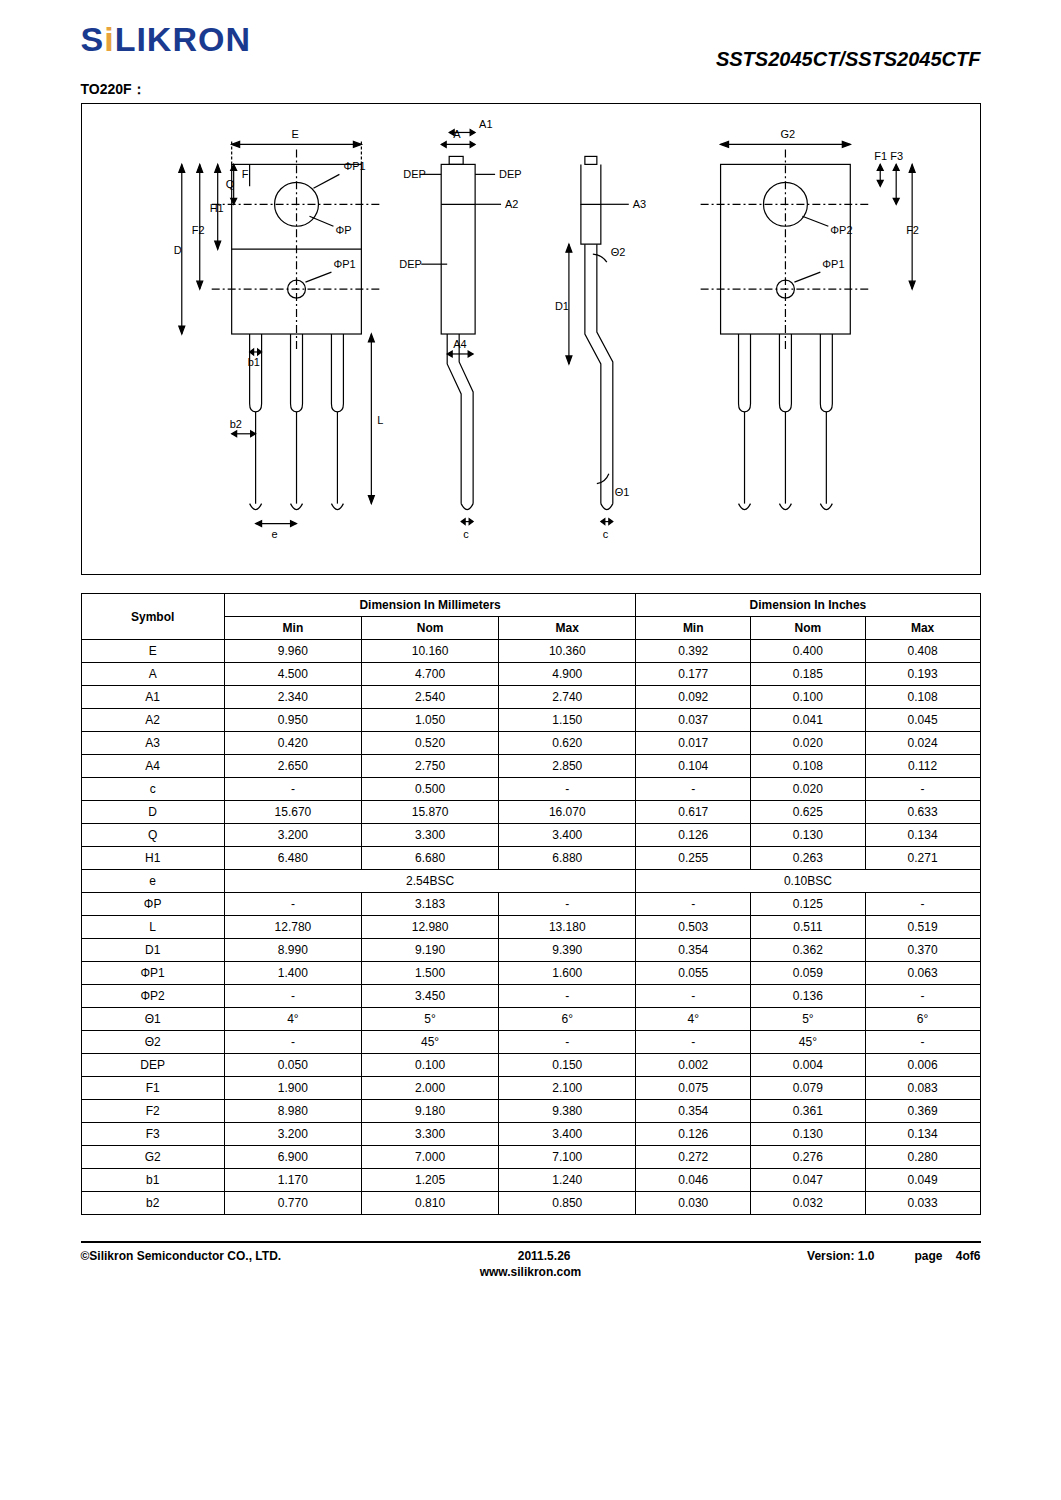Si LIKRON
SSTS2045CT/SSTS2045CTF
TO220F：
E D F2 H1 Q F ΦP1 ΦP ΦP1 b1 b2 e L A A1 A2 DEP DEP DEP A4 c A3 D1 Θ2 Θ1 c G2 F1 F3 F2 ΦP2 ΦP1
TO220F package dimensions
| Symbol | Dimension In Millimeters | Dimension In Inches |
| --- | --- | --- |
| Min | Nom | Max | Min | Nom | Max |
| E | 9.960 | 10.160 | 10.360 | 0.392 | 0.400 | 0.408 |
| A | 4.500 | 4.700 | 4.900 | 0.177 | 0.185 | 0.193 |
| A1 | 2.340 | 2.540 | 2.740 | 0.092 | 0.100 | 0.108 |
| A2 | 0.950 | 1.050 | 1.150 | 0.037 | 0.041 | 0.045 |
| A3 | 0.420 | 0.520 | 0.620 | 0.017 | 0.020 | 0.024 |
| A4 | 2.650 | 2.750 | 2.850 | 0.104 | 0.108 | 0.112 |
| c | - | 0.500 | - | - | 0.020 | - |
| D | 15.670 | 15.870 | 16.070 | 0.617 | 0.625 | 0.633 |
| Q | 3.200 | 3.300 | 3.400 | 0.126 | 0.130 | 0.134 |
| H1 | 6.480 | 6.680 | 6.880 | 0.255 | 0.263 | 0.271 |
| e | 2.54BSC | 0.10BSC |
| ΦP | - | 3.183 | - | - | 0.125 | - |
| L | 12.780 | 12.980 | 13.180 | 0.503 | 0.511 | 0.519 |
| D1 | 8.990 | 9.190 | 9.390 | 0.354 | 0.362 | 0.370 |
| ΦP1 | 1.400 | 1.500 | 1.600 | 0.055 | 0.059 | 0.063 |
| ΦP2 | - | 3.450 | - | - | 0.136 | - |
| Θ1 | 4° | 5° | 6° | 4° | 5° | 6° |
| Θ2 | - | 45° | - | - | 45° | - |
| DEP | 0.050 | 0.100 | 0.150 | 0.002 | 0.004 | 0.006 |
| F1 | 1.900 | 2.000 | 2.100 | 0.075 | 0.079 | 0.083 |
| F2 | 8.980 | 9.180 | 9.380 | 0.354 | 0.361 | 0.369 |
| F3 | 3.200 | 3.300 | 3.400 | 0.126 | 0.130 | 0.134 |
| G2 | 6.900 | 7.000 | 7.100 | 0.272 | 0.276 | 0.280 |
| b1 | 1.170 | 1.205 | 1.240 | 0.046 | 0.047 | 0.049 |
| b2 | 0.770 | 0.810 | 0.850 | 0.030 | 0.032 | 0.033 |
©Silikron Semiconductor CO., LTD. 2011.5.26 Version: 1.0 page 4of6
www.silikron.com